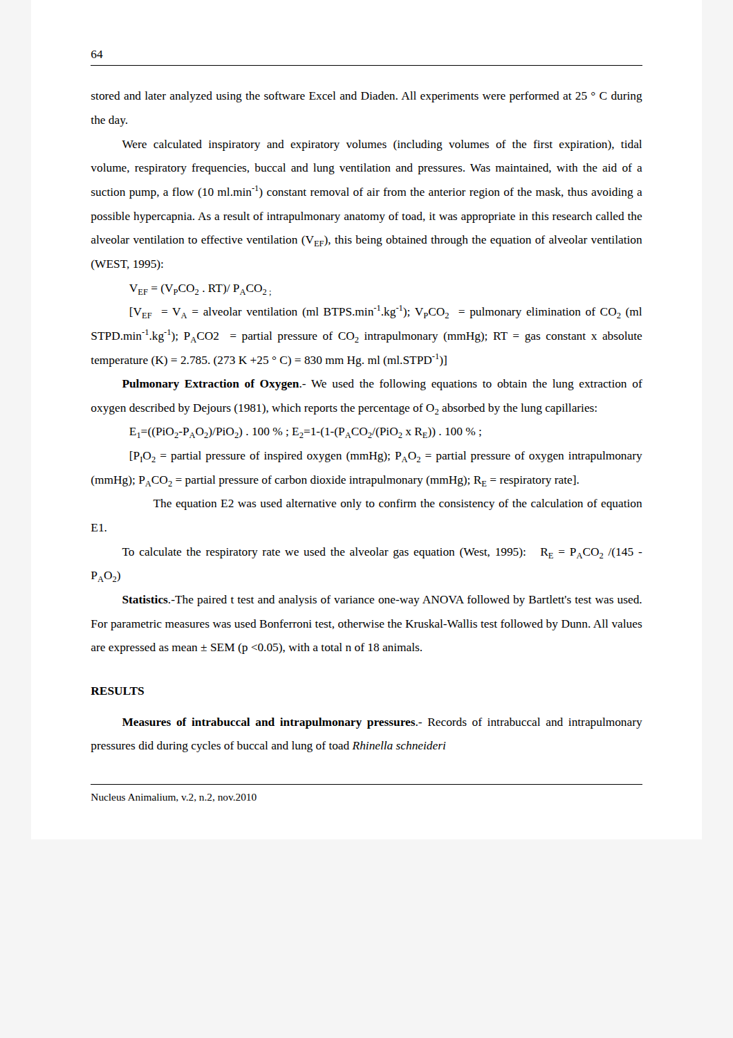64
stored and later analyzed using the software Excel and Diaden. All experiments were performed at 25 ° C during the day.
Were calculated inspiratory and expiratory volumes (including volumes of the first expiration), tidal volume, respiratory frequencies, buccal and lung ventilation and pressures. Was maintained, with the aid of a suction pump, a flow (10 ml.min-1) constant removal of air from the anterior region of the mask, thus avoiding a possible hypercapnia. As a result of intrapulmonary anatomy of toad, it was appropriate in this research called the alveolar ventilation to effective ventilation (VEF), this being obtained through the equation of alveolar ventilation (WEST, 1995):
VEF = (VPCO2 . RT)/ PACO2 ;
[VEF = VA = alveolar ventilation (ml BTPS.min-1.kg-1); VPCO2 = pulmonary elimination of CO2 (ml STPD.min-1.kg-1); PACO2 = partial pressure of CO2 intrapulmonary (mmHg); RT = gas constant x absolute temperature (K) = 2.785. (273 K +25 ° C) = 830 mm Hg. ml (ml.STPD-1)]
Pulmonary Extraction of Oxygen.- We used the following equations to obtain the lung extraction of oxygen described by Dejours (1981), which reports the percentage of O2 absorbed by the lung capillaries:
E1=((PiO2-PAO2)/PiO2) . 100 % ; E2=1-(1-(PACO2/(PiO2 x RE)) . 100 % ;
[PIO2 = partial pressure of inspired oxygen (mmHg); PAO2 = partial pressure of oxygen intrapulmonary (mmHg); PACO2 = partial pressure of carbon dioxide intrapulmonary (mmHg); RE = respiratory rate].
The equation E2 was used alternative only to confirm the consistency of the calculation of equation E1.
To calculate the respiratory rate we used the alveolar gas equation (West, 1995): RE = PACO2 /(145 - PAO2)
Statistics.-The paired t test and analysis of variance one-way ANOVA followed by Bartlett's test was used. For parametric measures was used Bonferroni test, otherwise the Kruskal-Wallis test followed by Dunn. All values are expressed as mean ± SEM (p <0.05), with a total n of 18 animals.
Results
Measures of intrabuccal and intrapulmonary pressures.- Records of intrabuccal and intrapulmonary pressures did during cycles of buccal and lung of toad Rhinella schneideri
Nucleus Animalium, v.2, n.2, nov.2010